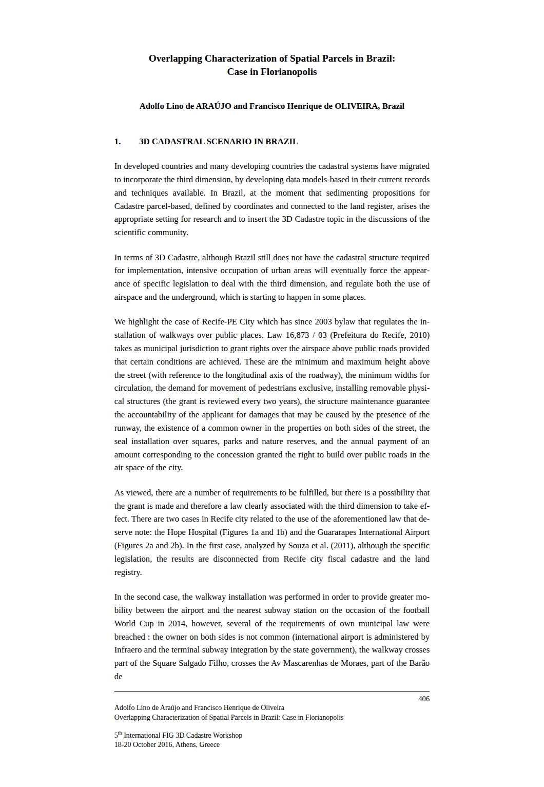Overlapping Characterization of Spatial Parcels in Brazil:
Case in Florianopolis
Adolfo Lino de ARAÚJO and Francisco Henrique de OLIVEIRA, Brazil
1. 3D CADASTRAL SCENARIO IN BRAZIL
In developed countries and many developing countries the cadastral systems have migrated to incorporate the third dimension, by developing data models-based in their current records and techniques available. In Brazil, at the moment that sedimenting propositions for Cadastre parcel-based, defined by coordinates and connected to the land register, arises the appropriate setting for research and to insert the 3D Cadastre topic in the discussions of the scientific community.
In terms of 3D Cadastre, although Brazil still does not have the cadastral structure required for implementation, intensive occupation of urban areas will eventually force the appearance of specific legislation to deal with the third dimension, and regulate both the use of airspace and the underground, which is starting to happen in some places.
We highlight the case of Recife-PE City which has since 2003 bylaw that regulates the installation of walkways over public places. Law 16,873 / 03 (Prefeitura do Recife, 2010) takes as municipal jurisdiction to grant rights over the airspace above public roads provided that certain conditions are achieved. These are the minimum and maximum height above the street (with reference to the longitudinal axis of the roadway), the minimum widths for circulation, the demand for movement of pedestrians exclusive, installing removable physical structures (the grant is reviewed every two years), the structure maintenance guarantee the accountability of the applicant for damages that may be caused by the presence of the runway, the existence of a common owner in the properties on both sides of the street, the seal installation over squares, parks and nature reserves, and the annual payment of an amount corresponding to the concession granted the right to build over public roads in the air space of the city.
As viewed, there are a number of requirements to be fulfilled, but there is a possibility that the grant is made and therefore a law clearly associated with the third dimension to take effect. There are two cases in Recife city related to the use of the aforementioned law that deserve note: the Hope Hospital (Figures 1a and 1b) and the Guararapes International Airport (Figures 2a and 2b). In the first case, analyzed by Souza et al. (2011), although the specific legislation, the results are disconnected from Recife city fiscal cadastre and the land registry.
In the second case, the walkway installation was performed in order to provide greater mobility between the airport and the nearest subway station on the occasion of the football World Cup in 2014, however, several of the requirements of own municipal law were breached : the owner on both sides is not common (international airport is administered by Infraero and the terminal subway integration by the state government), the walkway crosses part of the Square Salgado Filho, crosses the Av Mascarenhas de Moraes, part of the Barão de
406
Adolfo Lino de Araújo and Francisco Henrique de Oliveira
Overlapping Characterization of Spatial Parcels in Brazil: Case in Florianopolis
5th International FIG 3D Cadastre Workshop
18-20 October 2016, Athens, Greece